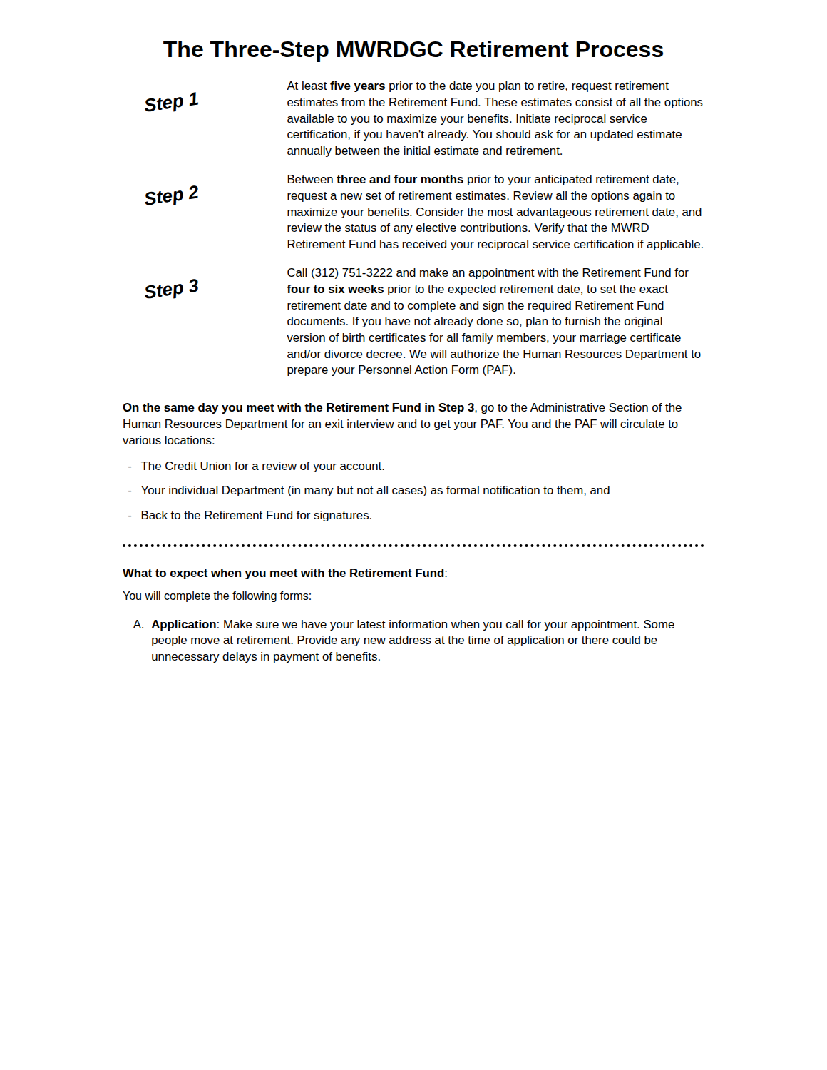The Three-Step MWRDGC Retirement Process
Step 1
At least five years prior to the date you plan to retire, request retirement estimates from the Retirement Fund. These estimates consist of all the options available to you to maximize your benefits. Initiate reciprocal service certification, if you haven't already. You should ask for an updated estimate annually between the initial estimate and retirement.
Step 2
Between three and four months prior to your anticipated retirement date, request a new set of retirement estimates. Review all the options again to maximize your benefits. Consider the most advantageous retirement date, and review the status of any elective contributions. Verify that the MWRD Retirement Fund has received your reciprocal service certification if applicable.
Step 3
Call (312) 751-3222 and make an appointment with the Retirement Fund for four to six weeks prior to the expected retirement date, to set the exact retirement date and to complete and sign the required Retirement Fund documents. If you have not already done so, plan to furnish the original version of birth certificates for all family members, your marriage certificate and/or divorce decree. We will authorize the Human Resources Department to prepare your Personnel Action Form (PAF).
On the same day you meet with the Retirement Fund in Step 3, go to the Administrative Section of the Human Resources Department for an exit interview and to get your PAF. You and the PAF will circulate to various locations:
The Credit Union for a review of your account.
Your individual Department (in many but not all cases) as formal notification to them, and
Back to the Retirement Fund for signatures.
What to expect when you meet with the Retirement Fund:
You will complete the following forms:
Application: Make sure we have your latest information when you call for your appointment. Some people move at retirement. Provide any new address at the time of application or there could be unnecessary delays in payment of benefits.